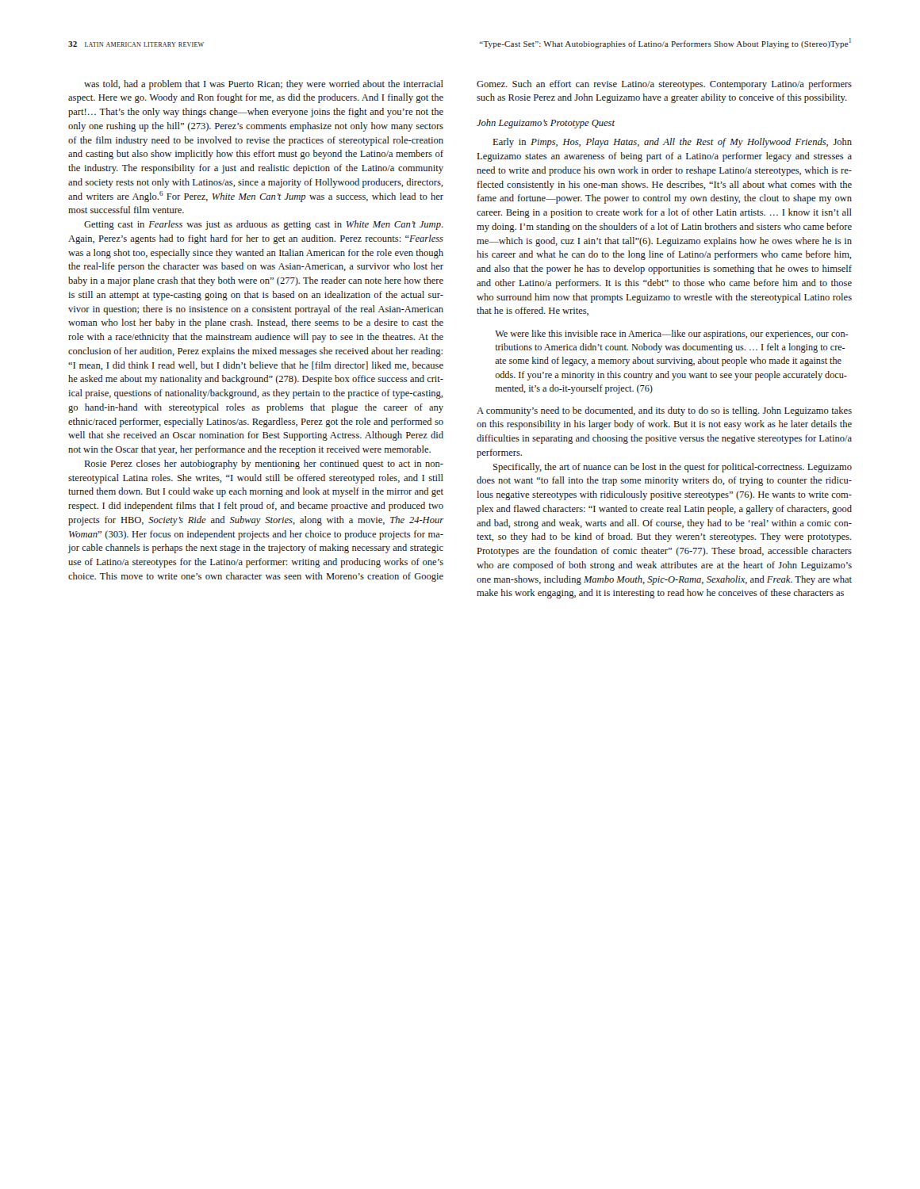32 Latin American Literary Review
“Type-Cast Set”: What Autobiographies of Latino/a Performers Show About Playing to (Stereo)Type1
was told, had a problem that I was Puerto Rican; they were worried about the interracial aspect. Here we go. Woody and Ron fought for me, as did the producers. And I finally got the part!… That’s the only way things change—when everyone joins the fight and you’re not the only one rushing up the hill” (273). Perez’s comments emphasize not only how many sectors of the film industry need to be involved to revise the practices of stereotypical role-creation and casting but also show implicitly how this effort must go beyond the Latino/a members of the industry. The responsibility for a just and realistic depiction of the Latino/a community and society rests not only with Latinos/as, since a majority of Hollywood producers, directors, and writers are Anglo.6 For Perez, White Men Can’t Jump was a success, which lead to her most successful film venture.
Getting cast in Fearless was just as arduous as getting cast in White Men Can’t Jump. Again, Perez’s agents had to fight hard for her to get an audition. Perez recounts: “Fearless was a long shot too, especially since they wanted an Italian American for the role even though the real-life person the character was based on was Asian-American, a survivor who lost her baby in a major plane crash that they both were on” (277). The reader can note here how there is still an attempt at type-casting going on that is based on an idealization of the actual survivor in question; there is no insistence on a consistent portrayal of the real Asian-American woman who lost her baby in the plane crash. Instead, there seems to be a desire to cast the role with a race/ethnicity that the mainstream audience will pay to see in the theatres. At the conclusion of her audition, Perez explains the mixed messages she received about her reading: “I mean, I did think I read well, but I didn’t believe that he [film director] liked me, because he asked me about my nationality and background” (278). Despite box office success and critical praise, questions of nationality/background, as they pertain to the practice of type-casting, go hand-in-hand with stereotypical roles as problems that plague the career of any ethnic/raced performer, especially Latinos/as. Regardless, Perez got the role and performed so well that she received an Oscar nomination for Best Supporting Actress. Although Perez did not win the Oscar that year, her performance and the reception it received were memorable.
Rosie Perez closes her autobiography by mentioning her continued quest to act in non-stereotypical Latina roles. She writes, “I would still be offered stereotyped roles, and I still turned them down. But I could wake up each morning and look at myself in the mirror and get respect. I did independent films that I felt proud of, and became proactive and produced two projects for HBO, Society’s Ride and Subway Stories, along with a movie, The 24-Hour Woman” (303). Her focus on independent projects and her choice to produce projects for major cable channels is perhaps the next stage in the trajectory of making necessary and strategic use of Latino/a stereotypes for the Latino/a performer: writing and producing works of one’s choice. This move to write one’s own character was seen with Moreno’s creation of Googie Gomez. Such an effort can revise Latino/a stereotypes. Contemporary Latino/a performers such as Rosie Perez and John Leguizamo have a greater ability to conceive of this possibility.
John Leguizamo’s Prototype Quest
Early in Pimps, Hos, Playa Hatas, and All the Rest of My Hollywood Friends, John Leguizamo states an awareness of being part of a Latino/a performer legacy and stresses a need to write and produce his own work in order to reshape Latino/a stereotypes, which is reflected consistently in his one-man shows. He describes, “It’s all about what comes with the fame and fortune—power. The power to control my own destiny, the clout to shape my own career. Being in a position to create work for a lot of other Latin artists. … I know it isn’t all my doing. I’m standing on the shoulders of a lot of Latin brothers and sisters who came before me—which is good, cuz I ain’t that tall”(6). Leguizamo explains how he owes where he is in his career and what he can do to the long line of Latino/a performers who came before him, and also that the power he has to develop opportunities is something that he owes to himself and other Latino/a performers. It is this “debt” to those who came before him and to those who surround him now that prompts Leguizamo to wrestle with the stereotypical Latino roles that he is offered. He writes,
We were like this invisible race in America—like our aspirations, our experiences, our contributions to America didn’t count. Nobody was documenting us. … I felt a longing to create some kind of legacy, a memory about surviving, about people who made it against the odds. If you’re a minority in this country and you want to see your people accurately documented, it’s a do-it-yourself project. (76)
A community’s need to be documented, and its duty to do so is telling. John Leguizamo takes on this responsibility in his larger body of work. But it is not easy work as he later details the difficulties in separating and choosing the positive versus the negative stereotypes for Latino/a performers.
Specifically, the art of nuance can be lost in the quest for political-correctness. Leguizamo does not want “to fall into the trap some minority writers do, of trying to counter the ridiculous negative stereotypes with ridiculously positive stereotypes” (76). He wants to write complex and flawed characters: “I wanted to create real Latin people, a gallery of characters, good and bad, strong and weak, warts and all. Of course, they had to be ‘real’ within a comic context, so they had to be kind of broad. But they weren’t stereotypes. They were prototypes. Prototypes are the foundation of comic theater” (76-77). These broad, accessible characters who are composed of both strong and weak attributes are at the heart of John Leguizamo’s one man-shows, including Mambo Mouth, Spic-O-Rama, Sexaholix, and Freak. They are what make his work engaging, and it is interesting to read how he conceives of these characters as